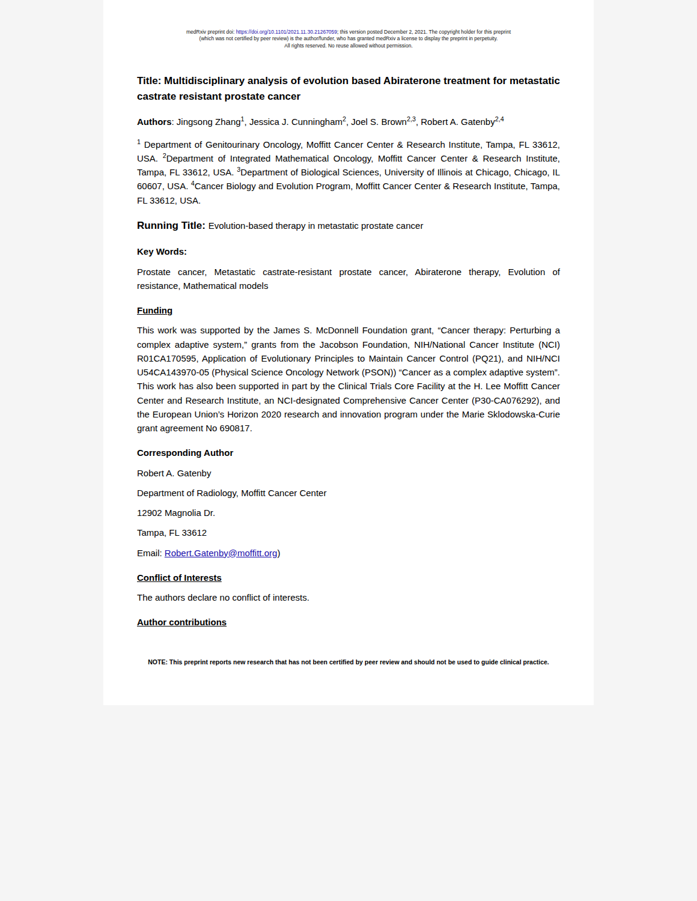medRxiv preprint doi: https://doi.org/10.1101/2021.11.30.21267059; this version posted December 2, 2021. The copyright holder for this preprint
(which was not certified by peer review) is the author/funder, who has granted medRxiv a license to display the preprint in perpetuity.
All rights reserved. No reuse allowed without permission.
Title: Multidisciplinary analysis of evolution based Abiraterone treatment for metastatic castrate resistant prostate cancer
Authors: Jingsong Zhang1, Jessica J. Cunningham2, Joel S. Brown2,3, Robert A. Gatenby2,4
1 Department of Genitourinary Oncology, Moffitt Cancer Center & Research Institute, Tampa, FL 33612, USA. 2Department of Integrated Mathematical Oncology, Moffitt Cancer Center & Research Institute, Tampa, FL 33612, USA. 3Department of Biological Sciences, University of Illinois at Chicago, Chicago, IL 60607, USA. 4Cancer Biology and Evolution Program, Moffitt Cancer Center & Research Institute, Tampa, FL 33612, USA.
Running Title: Evolution-based therapy in metastatic prostate cancer
Key Words:
Prostate cancer, Metastatic castrate-resistant prostate cancer, Abiraterone therapy, Evolution of resistance, Mathematical models
Funding
This work was supported by the James S. McDonnell Foundation grant, “Cancer therapy: Perturbing a complex adaptive system,” grants from the Jacobson Foundation, NIH/National Cancer Institute (NCI) R01CA170595, Application of Evolutionary Principles to Maintain Cancer Control (PQ21), and NIH/NCI U54CA143970-05 (Physical Science Oncology Network (PSON)) “Cancer as a complex adaptive system”. This work has also been supported in part by the Clinical Trials Core Facility at the H. Lee Moffitt Cancer Center and Research Institute, an NCI-designated Comprehensive Cancer Center (P30-CA076292), and the European Union’s Horizon 2020 research and innovation program under the Marie Sklodowska-Curie grant agreement No 690817.
Corresponding Author
Robert A. Gatenby
Department of Radiology, Moffitt Cancer Center
12902 Magnolia Dr.
Tampa, FL 33612
Email: Robert.Gatenby@moffitt.org)
Conflict of Interests
The authors declare no conflict of interests.
Author contributions
NOTE: This preprint reports new research that has not been certified by peer review and should not be used to guide clinical practice.